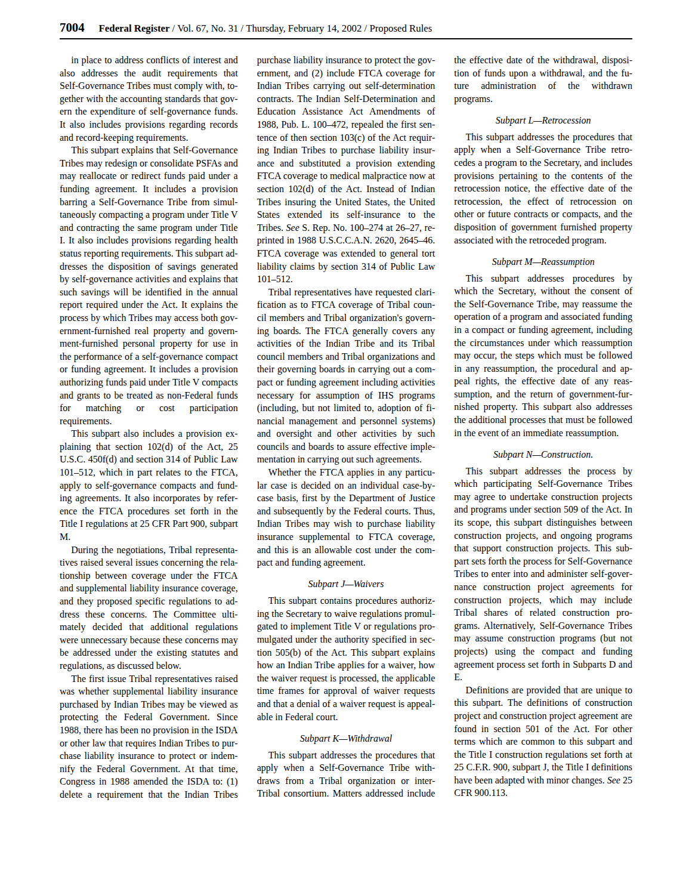7004 Federal Register / Vol. 67, No. 31 / Thursday, February 14, 2002 / Proposed Rules
in place to address conflicts of interest and also addresses the audit requirements that Self-Governance Tribes must comply with, together with the accounting standards that govern the expenditure of self-governance funds. It also includes provisions regarding records and record-keeping requirements.
This subpart explains that Self-Governance Tribes may redesign or consolidate PSFAs and may reallocate or redirect funds paid under a funding agreement. It includes a provision barring a Self-Governance Tribe from simultaneously compacting a program under Title V and contracting the same program under Title I. It also includes provisions regarding health status reporting requirements. This subpart addresses the disposition of savings generated by self-governance activities and explains that such savings will be identified in the annual report required under the Act. It explains the process by which Tribes may access both government-furnished real property and government-furnished personal property for use in the performance of a self-governance compact or funding agreement. It includes a provision authorizing funds paid under Title V compacts and grants to be treated as non-Federal funds for matching or cost participation requirements.
This subpart also includes a provision explaining that section 102(d) of the Act, 25 U.S.C. 450f(d) and section 314 of Public Law 101–512, which in part relates to the FTCA, apply to self-governance compacts and funding agreements. It also incorporates by reference the FTCA procedures set forth in the Title I regulations at 25 CFR Part 900, subpart M.
During the negotiations, Tribal representatives raised several issues concerning the relationship between coverage under the FTCA and supplemental liability insurance coverage, and they proposed specific regulations to address these concerns. The Committee ultimately decided that additional regulations were unnecessary because these concerns may be addressed under the existing statutes and regulations, as discussed below.
The first issue Tribal representatives raised was whether supplemental liability insurance purchased by Indian Tribes may be viewed as protecting the Federal Government. Since 1988, there has been no provision in the ISDA or other law that requires Indian Tribes to purchase liability insurance to protect or indemnify the Federal Government. At that time, Congress in 1988 amended the ISDA to: (1) delete a requirement that the Indian Tribes purchase liability insurance to protect the government, and (2) include FTCA coverage for Indian Tribes carrying out self-determination contracts. The Indian Self-Determination and Education Assistance Act Amendments of 1988, Pub. L. 100–472, repealed the first sentence of then section 103(c) of the Act requiring Indian Tribes to purchase liability insurance and substituted a provision extending FTCA coverage to medical malpractice now at section 102(d) of the Act. Instead of Indian Tribes insuring the United States, the United States extended its self-insurance to the Tribes. See S. Rep. No. 100–274 at 26–27, reprinted in 1988 U.S.C.C.A.N. 2620, 2645–46. FTCA coverage was extended to general tort liability claims by section 314 of Public Law 101–512.
Tribal representatives have requested clarification as to FTCA coverage of Tribal council members and Tribal organization's governing boards. The FTCA generally covers any activities of the Indian Tribe and its Tribal council members and Tribal organizations and their governing boards in carrying out a compact or funding agreement including activities necessary for assumption of IHS programs (including, but not limited to, adoption of financial management and personnel systems) and oversight and other activities by such councils and boards to assure effective implementation in carrying out such agreements.
Whether the FTCA applies in any particular case is decided on an individual case-by-case basis, first by the Department of Justice and subsequently by the Federal courts. Thus, Indian Tribes may wish to purchase liability insurance supplemental to FTCA coverage, and this is an allowable cost under the compact and funding agreement.
Subpart J—Waivers
This subpart contains procedures authorizing the Secretary to waive regulations promulgated to implement Title V or regulations promulgated under the authority specified in section 505(b) of the Act. This subpart explains how an Indian Tribe applies for a waiver, how the waiver request is processed, the applicable time frames for approval of waiver requests and that a denial of a waiver request is appealable in Federal court.
Subpart K—Withdrawal
This subpart addresses the procedures that apply when a Self-Governance Tribe withdraws from a Tribal organization or inter-Tribal consortium. Matters addressed include the effective date of the withdrawal, disposition of funds upon a withdrawal, and the future administration of the withdrawn programs.
Subpart L—Retrocession
This subpart addresses the procedures that apply when a Self-Governance Tribe retrocedes a program to the Secretary, and includes provisions pertaining to the contents of the retrocession notice, the effective date of the retrocession, the effect of retrocession on other or future contracts or compacts, and the disposition of government furnished property associated with the retroceded program.
Subpart M—Reassumption
This subpart addresses procedures by which the Secretary, without the consent of the Self-Governance Tribe, may reassume the operation of a program and associated funding in a compact or funding agreement, including the circumstances under which reassumption may occur, the steps which must be followed in any reassumption, the procedural and appeal rights, the effective date of any reassumption, and the return of government-furnished property. This subpart also addresses the additional processes that must be followed in the event of an immediate reassumption.
Subpart N—Construction.
This subpart addresses the process by which participating Self-Governance Tribes may agree to undertake construction projects and programs under section 509 of the Act. In its scope, this subpart distinguishes between construction projects, and ongoing programs that support construction projects. This subpart sets forth the process for Self-Governance Tribes to enter into and administer self-governance construction project agreements for construction projects, which may include Tribal shares of related construction programs. Alternatively, Self-Governance Tribes may assume construction programs (but not projects) using the compact and funding agreement process set forth in Subparts D and E.
Definitions are provided that are unique to this subpart. The definitions of construction project and construction project agreement are found in section 501 of the Act. For other terms which are common to this subpart and the Title I construction regulations set forth at 25 C.F.R. 900, subpart J, the Title I definitions have been adapted with minor changes. See 25 CFR 900.113.